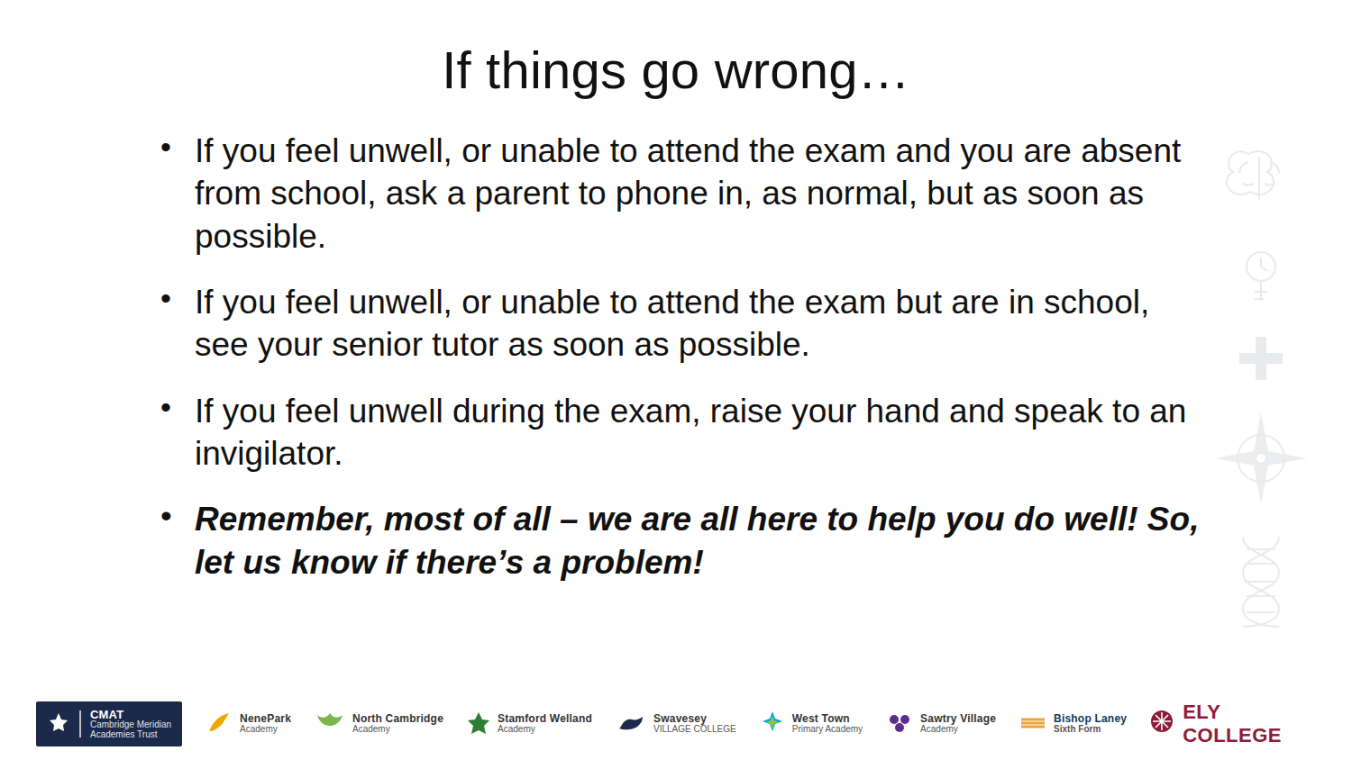If things go wrong…
If you feel unwell, or unable to attend the exam and you are absent from school, ask a parent to phone in, as normal, but as soon as possible.
If you feel unwell, or unable to attend the exam but are in school, see your senior tutor as soon as possible.
If you feel unwell during the exam, raise your hand and speak to an invigilator.
Remember, most of all – we are all here to help you do well! So, let us know if there’s a problem!
CMAT Cambridge Meridian
Academies Trust
NenePark Academy
North Cambridge Academy
Stamford Welland Academy
Swavesey VILLAGE COLLEGE
West Town Primary Academy
Sawtry Village Academy
Bishop Laney Sixth Form
ELY COLLEGE